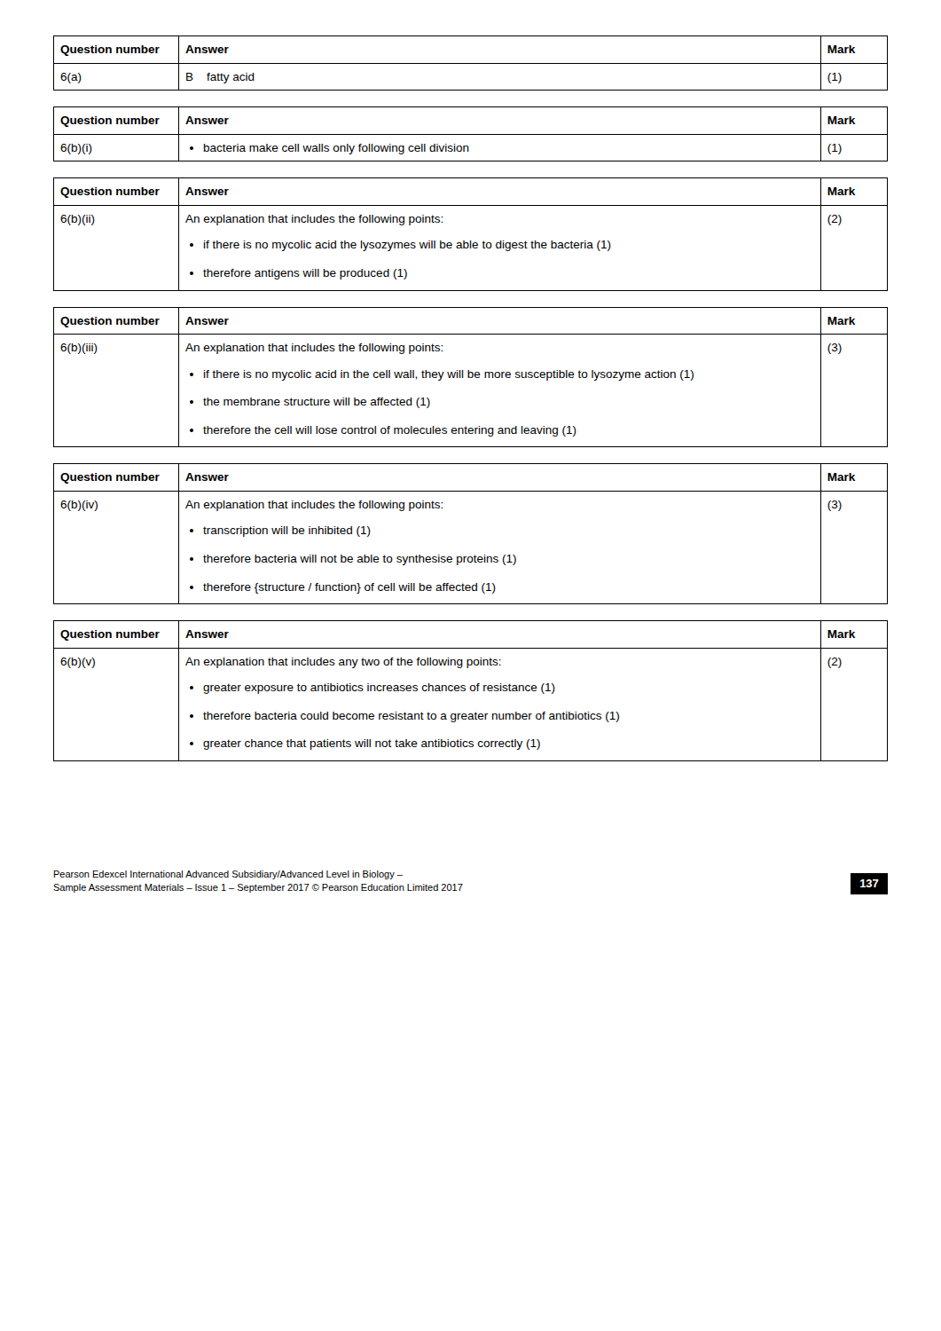| Question number | Answer | Mark |
| --- | --- | --- |
| 6(a) | B fatty acid | (1) |
| Question number | Answer | Mark |
| --- | --- | --- |
| 6(b)(i) | bacteria make cell walls only following cell division | (1) |
| Question number | Answer | Mark |
| --- | --- | --- |
| 6(b)(ii) | An explanation that includes the following points: if there is no mycolic acid the lysozymes will be able to digest the bacteria (1) therefore antigens will be produced (1) | (2) |
| Question number | Answer | Mark |
| --- | --- | --- |
| 6(b)(iii) | An explanation that includes the following points: if there is no mycolic acid in the cell wall, they will be more susceptible to lysozyme action (1) the membrane structure will be affected (1) therefore the cell will lose control of molecules entering and leaving (1) | (3) |
| Question number | Answer | Mark |
| --- | --- | --- |
| 6(b)(iv) | An explanation that includes the following points: transcription will be inhibited (1) therefore bacteria will not be able to synthesise proteins (1) therefore {structure / function} of cell will be affected (1) | (3) |
| Question number | Answer | Mark |
| --- | --- | --- |
| 6(b)(v) | An explanation that includes any two of the following points: greater exposure to antibiotics increases chances of resistance (1) therefore bacteria could become resistant to a greater number of antibiotics (1) greater chance that patients will not take antibiotics correctly (1) | (2) |
Pearson Edexcel International Advanced Subsidiary/Advanced Level in Biology –
Sample Assessment Materials – Issue 1 – September 2017 © Pearson Education Limited 2017
137